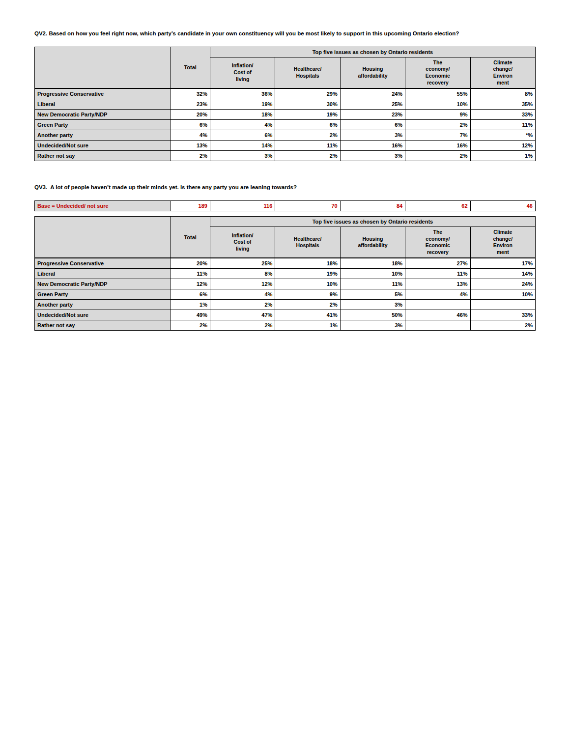QV2. Based on how you feel right now, which party’s candidate in your own constituency will you be most likely to support in this upcoming Ontario election?
| | Total | Top five issues as chosen by Ontario residents |
| Inflation/ Cost of living | Healthcare/ Hospitals | Housing affordability | The economy/ Economic recovery | Climate change/ Environ ment |
| Progressive Conservative | 32% | 36% | 29% | 24% | 55% | 8% |
| Liberal | 23% | 19% | 30% | 25% | 10% | 35% |
| New Democratic Party/NDP | 20% | 18% | 19% | 23% | 9% | 33% |
| Green Party | 6% | 4% | 6% | 6% | 2% | 11% |
| Another party | 4% | 6% | 2% | 3% | 7% | *% |
| Undecided/Not sure | 13% | 14% | 11% | 16% | 16% | 12% |
| Rather not say | 2% | 3% | 2% | 3% | 2% | 1% |
QV3. A lot of people haven’t made up their minds yet. Is there any party you are leaning towards?
| Base = Undecided/ not sure | 189 | 116 | 70 | 84 | 62 | 46 |
| | Total | Top five issues as chosen by Ontario residents |
| Inflation/ Cost of living | Healthcare/ Hospitals | Housing affordability | The economy/ Economic recovery | Climate change/ Environ ment |
| Progressive Conservative | 20% | 25% | 18% | 18% | 27% | 17% |
| Liberal | 11% | 8% | 19% | 10% | 11% | 14% |
| New Democratic Party/NDP | 12% | 12% | 10% | 11% | 13% | 24% |
| Green Party | 6% | 4% | 9% | 5% | 4% | 10% |
| Another party | 1% | 2% | 2% | 3% | | |
| Undecided/Not sure | 49% | 47% | 41% | 50% | 46% | 33% |
| Rather not say | 2% | 2% | 1% | 3% | | 2% |